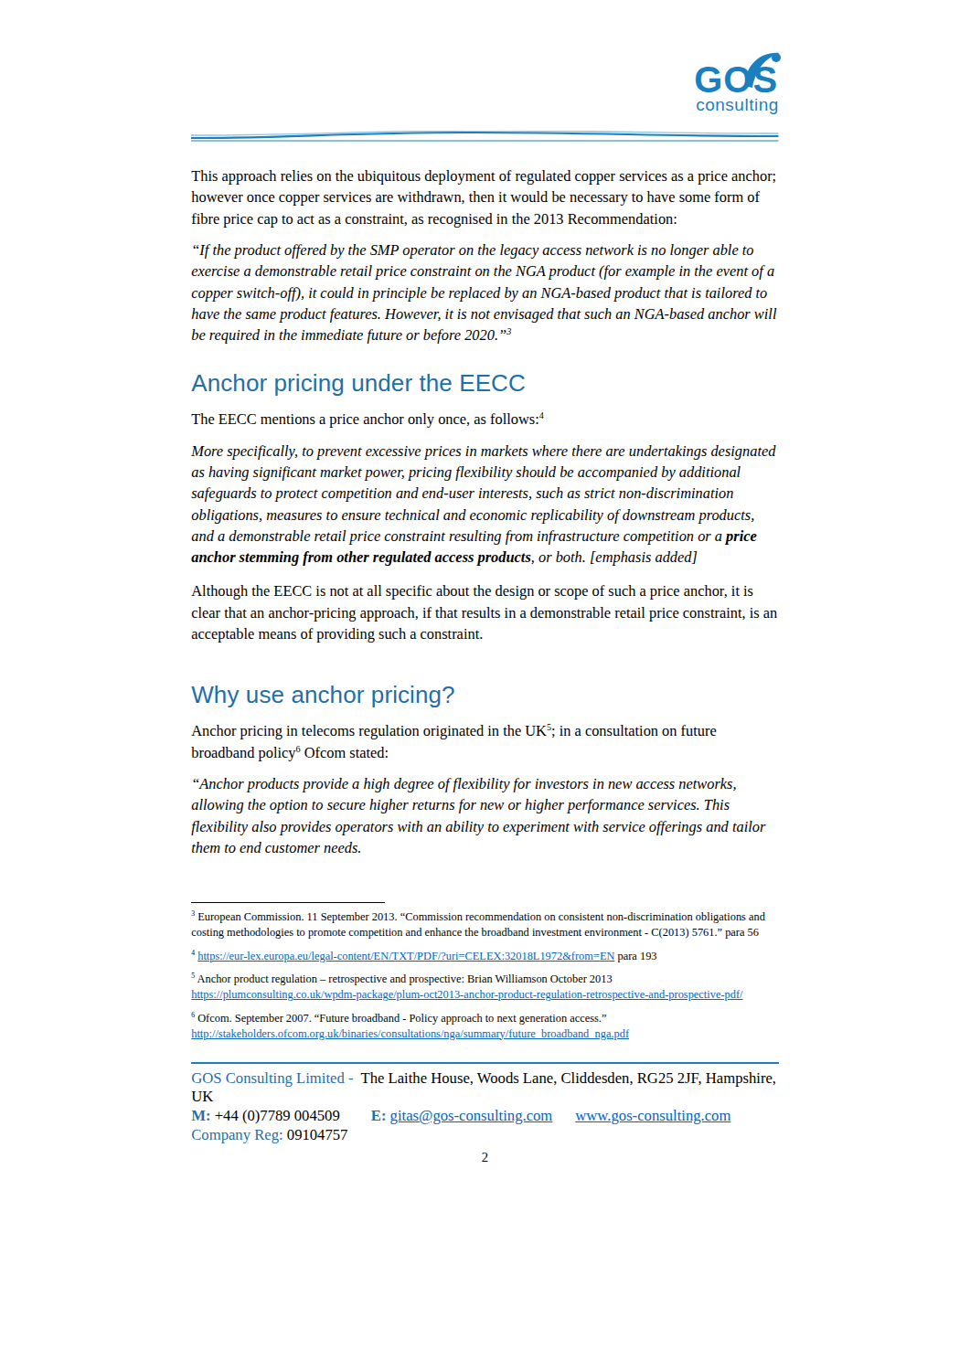GOS
consulting
This approach relies on the ubiquitous deployment of regulated copper services as a price anchor; however once copper services are withdrawn, then it would be necessary to have some form of fibre price cap to act as a constraint, as recognised in the 2013 Recommendation:
“If the product offered by the SMP operator on the legacy access network is no longer able to exercise a demonstrable retail price constraint on the NGA product (for example in the event of a copper switch-off), it could in principle be replaced by an NGA-based product that is tailored to have the same product features. However, it is not envisaged that such an NGA-based anchor will be required in the immediate future or before 2020.”3
Anchor pricing under the EECC
The EECC mentions a price anchor only once, as follows:4
More specifically, to prevent excessive prices in markets where there are undertakings designated as having significant market power, pricing flexibility should be accompanied by additional safeguards to protect competition and end-user interests, such as strict non-discrimination obligations, measures to ensure technical and economic replicability of downstream products, and a demonstrable retail price constraint resulting from infrastructure competition or a price anchor stemming from other regulated access products, or both. [emphasis added]
Although the EECC is not at all specific about the design or scope of such a price anchor, it is clear that an anchor-pricing approach, if that results in a demonstrable retail price constraint, is an acceptable means of providing such a constraint.
Why use anchor pricing?
Anchor pricing in telecoms regulation originated in the UK5; in a consultation on future broadband policy6 Ofcom stated:
“Anchor products provide a high degree of flexibility for investors in new access networks, allowing the option to secure higher returns for new or higher performance services. This flexibility also provides operators with an ability to experiment with service offerings and tailor them to end customer needs.
3 European Commission. 11 September 2013. “Commission recommendation on consistent non-discrimination obligations and costing methodologies to promote competition and enhance the broadband investment environment - C(2013) 5761.” para 56
4 https://eur-lex.europa.eu/legal-content/EN/TXT/PDF/?uri=CELEX:32018L1972&from=EN para 193
5 Anchor product regulation – retrospective and prospective: Brian Williamson October 2013
https://plumconsulting.co.uk/wpdm-package/plum-oct2013-anchor-product-regulation-retrospective-and-prospective-pdf/
6 Ofcom. September 2007. “Future broadband - Policy approach to next generation access.”
http://stakeholders.ofcom.org.uk/binaries/consultations/nga/summary/future_broadband_nga.pdf
GOS Consulting Limited - The Laithe House, Woods Lane, Cliddesden, RG25 2JF, Hampshire, UK
M: +44 (0)7789 004509 E: gitas@gos-consulting.com www.gos-consulting.com
Company Reg: 09104757
2